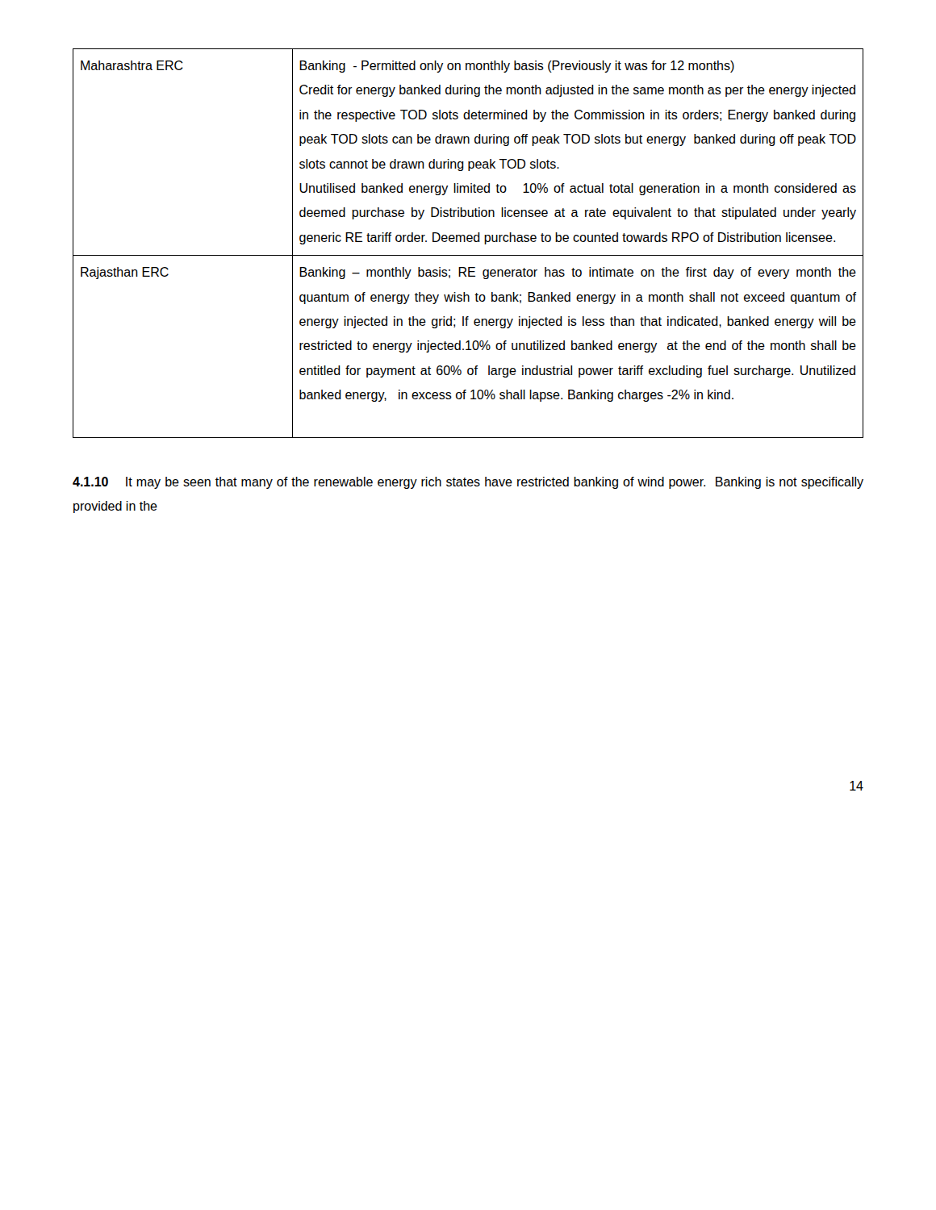| Maharashtra ERC | Banking - Permitted only on monthly basis (Previously it was for 12 months) Credit for energy banked during the month adjusted in the same month as per the energy injected in the respective TOD slots determined by the Commission in its orders; Energy banked during peak TOD slots can be drawn during off peak TOD slots but energy banked during off peak TOD slots cannot be drawn during peak TOD slots. Unutilised banked energy limited to 10% of actual total generation in a month considered as deemed purchase by Distribution licensee at a rate equivalent to that stipulated under yearly generic RE tariff order. Deemed purchase to be counted towards RPO of Distribution licensee. |
| Rajasthan ERC | Banking – monthly basis; RE generator has to intimate on the first day of every month the quantum of energy they wish to bank; Banked energy in a month shall not exceed quantum of energy injected in the grid; If energy injected is less than that indicated, banked energy will be restricted to energy injected.10% of unutilized banked energy at the end of the month shall be entitled for payment at 60% of large industrial power tariff excluding fuel surcharge. Unutilized banked energy, in excess of 10% shall lapse. Banking charges -2% in kind. |
4.1.10 It may be seen that many of the renewable energy rich states have restricted banking of wind power. Banking is not specifically provided in the
14